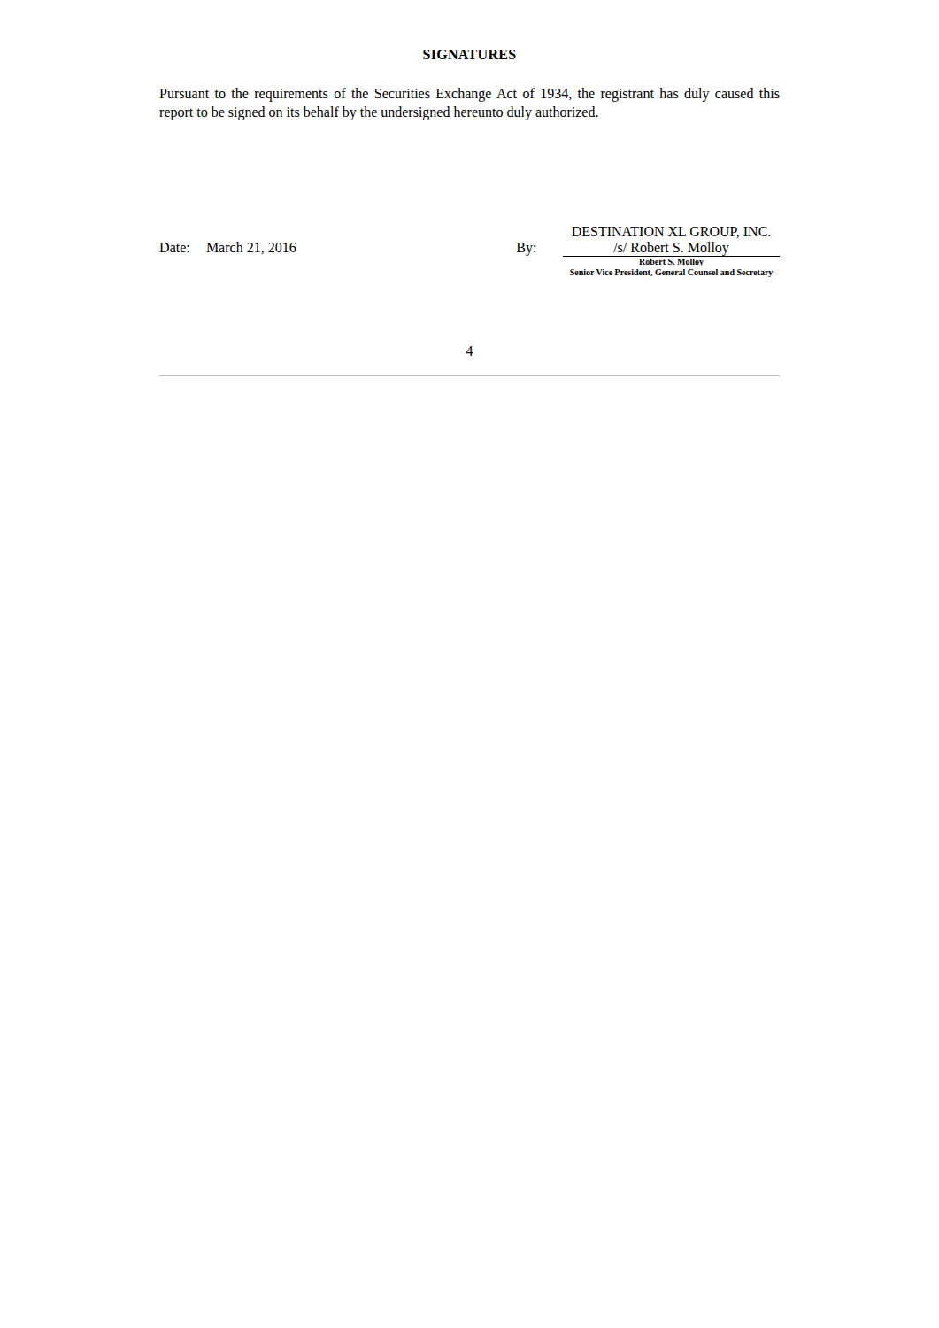SIGNATURES
Pursuant to the requirements of the Securities Exchange Act of 1934, the registrant has duly caused this report to be signed on its behalf by the undersigned hereunto duly authorized.
| | | | | DESTINATION XL GROUP, INC. |
| Date: | March 21, 2016 | | By: | /s/ Robert S. Molloy |
| | Robert S. Molloy Senior Vice President, General Counsel and Secretary |
4